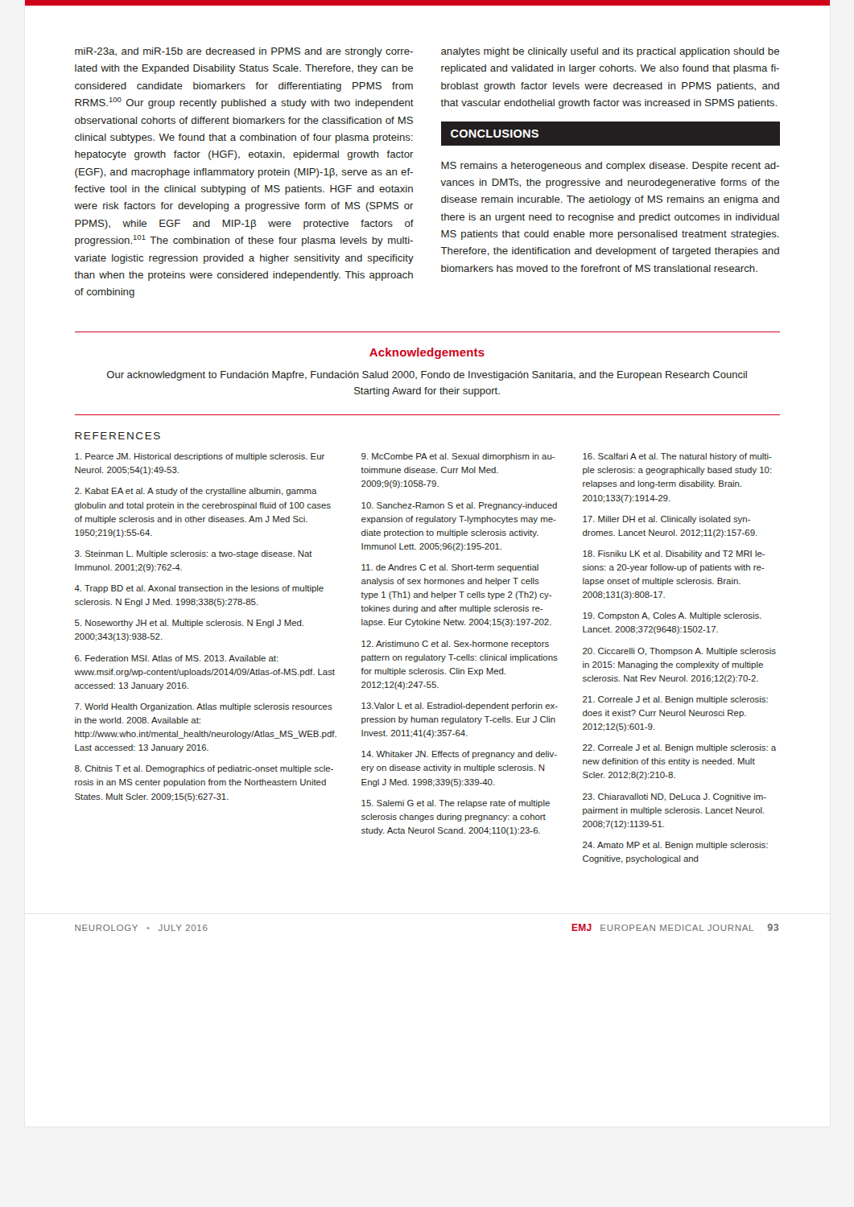miR-23a, and miR-15b are decreased in PPMS and are strongly correlated with the Expanded Disability Status Scale. Therefore, they can be considered candidate biomarkers for differentiating PPMS from RRMS.100 Our group recently published a study with two independent observational cohorts of different biomarkers for the classification of MS clinical subtypes. We found that a combination of four plasma proteins: hepatocyte growth factor (HGF), eotaxin, epidermal growth factor (EGF), and macrophage inflammatory protein (MIP)-1β, serve as an effective tool in the clinical subtyping of MS patients. HGF and eotaxin were risk factors for developing a progressive form of MS (SPMS or PPMS), while EGF and MIP-1β were protective factors of progression.101 The combination of these four plasma levels by multivariate logistic regression provided a higher sensitivity and specificity than when the proteins were considered independently. This approach of combining
analytes might be clinically useful and its practical application should be replicated and validated in larger cohorts. We also found that plasma fibroblast growth factor levels were decreased in PPMS patients, and that vascular endothelial growth factor was increased in SPMS patients.
CONCLUSIONS
MS remains a heterogeneous and complex disease. Despite recent advances in DMTs, the progressive and neurodegenerative forms of the disease remain incurable. The aetiology of MS remains an enigma and there is an urgent need to recognise and predict outcomes in individual MS patients that could enable more personalised treatment strategies. Therefore, the identification and development of targeted therapies and biomarkers has moved to the forefront of MS translational research.
Acknowledgements
Our acknowledgment to Fundación Mapfre, Fundación Salud 2000, Fondo de Investigación Sanitaria, and the European Research Council Starting Award for their support.
REFERENCES
1. Pearce JM. Historical descriptions of multiple sclerosis. Eur Neurol. 2005;54(1):49-53.
2. Kabat EA et al. A study of the crystalline albumin, gamma globulin and total protein in the cerebrospinal fluid of 100 cases of multiple sclerosis and in other diseases. Am J Med Sci. 1950;219(1):55-64.
3. Steinman L. Multiple sclerosis: a two-stage disease. Nat Immunol. 2001;2(9):762-4.
4. Trapp BD et al. Axonal transection in the lesions of multiple sclerosis. N Engl J Med. 1998;338(5):278-85.
5. Noseworthy JH et al. Multiple sclerosis. N Engl J Med. 2000;343(13):938-52.
6. Federation MSI. Atlas of MS. 2013. Available at: www.msif.org/wp-content/uploads/2014/09/Atlas-of-MS.pdf. Last accessed: 13 January 2016.
7. World Health Organization. Atlas multiple sclerosis resources in the world. 2008. Available at: http://www.who.int/mental_health/neurology/Atlas_MS_WEB.pdf. Last accessed: 13 January 2016.
8. Chitnis T et al. Demographics of pediatric-onset multiple sclerosis in an MS center population from the Northeastern United States. Mult Scler. 2009;15(5):627-31.
9. McCombe PA et al. Sexual dimorphism in autoimmune disease. Curr Mol Med. 2009;9(9):1058-79.
10. Sanchez-Ramon S et al. Pregnancy-induced expansion of regulatory T-lymphocytes may mediate protection to multiple sclerosis activity. Immunol Lett. 2005;96(2):195-201.
11. de Andres C et al. Short-term sequential analysis of sex hormones and helper T cells type 1 (Th1) and helper T cells type 2 (Th2) cytokines during and after multiple sclerosis relapse. Eur Cytokine Netw. 2004;15(3):197-202.
12. Aristimuno C et al. Sex-hormone receptors pattern on regulatory T-cells: clinical implications for multiple sclerosis. Clin Exp Med. 2012;12(4):247-55.
13.Valor L et al. Estradiol-dependent perforin expression by human regulatory T-cells. Eur J Clin Invest. 2011;41(4):357-64.
14. Whitaker JN. Effects of pregnancy and delivery on disease activity in multiple sclerosis. N Engl J Med. 1998;339(5):339-40.
15. Salemi G et al. The relapse rate of multiple sclerosis changes during pregnancy: a cohort study. Acta Neurol Scand. 2004;110(1):23-6.
16. Scalfari A et al. The natural history of multiple sclerosis: a geographically based study 10: relapses and long-term disability. Brain. 2010;133(7):1914-29.
17. Miller DH et al. Clinically isolated syndromes. Lancet Neurol. 2012;11(2):157-69.
18. Fisniku LK et al. Disability and T2 MRI lesions: a 20-year follow-up of patients with relapse onset of multiple sclerosis. Brain. 2008;131(3):808-17.
19. Compston A, Coles A. Multiple sclerosis. Lancet. 2008;372(9648):1502-17.
20. Ciccarelli O, Thompson A. Multiple sclerosis in 2015: Managing the complexity of multiple sclerosis. Nat Rev Neurol. 2016;12(2):70-2.
21. Correale J et al. Benign multiple sclerosis: does it exist? Curr Neurol Neurosci Rep. 2012;12(5):601-9.
22. Correale J et al. Benign multiple sclerosis: a new definition of this entity is needed. Mult Scler. 2012;8(2):210-8.
23. Chiaravalloti ND, DeLuca J. Cognitive impairment in multiple sclerosis. Lancet Neurol. 2008;7(12):1139-51.
24. Amato MP et al. Benign multiple sclerosis: Cognitive, psychological and
NEUROLOGY • July 2016
EMJ EUROPEAN MEDICAL JOURNAL 93